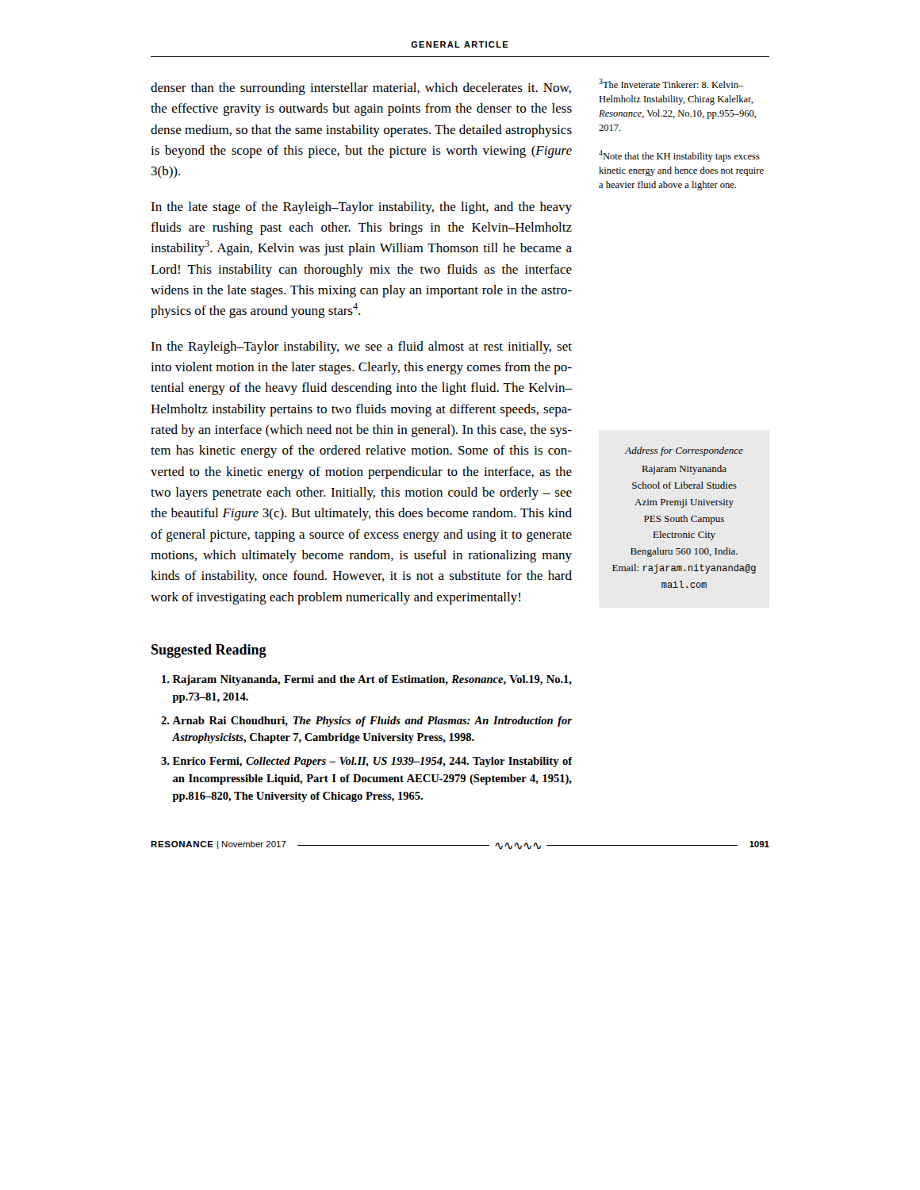GENERAL ARTICLE
denser than the surrounding interstellar material, which decelerates it. Now, the effective gravity is outwards but again points from the denser to the less dense medium, so that the same instability operates. The detailed astrophysics is beyond the scope of this piece, but the picture is worth viewing (Figure 3(b)).
In the late stage of the Rayleigh–Taylor instability, the light, and the heavy fluids are rushing past each other. This brings in the Kelvin–Helmholtz instability3. Again, Kelvin was just plain William Thomson till he became a Lord! This instability can thoroughly mix the two fluids as the interface widens in the late stages. This mixing can play an important role in the astrophysics of the gas around young stars4.
In the Rayleigh–Taylor instability, we see a fluid almost at rest initially, set into violent motion in the later stages. Clearly, this energy comes from the potential energy of the heavy fluid descending into the light fluid. The Kelvin–Helmholtz instability pertains to two fluids moving at different speeds, separated by an interface (which need not be thin in general). In this case, the system has kinetic energy of the ordered relative motion. Some of this is converted to the kinetic energy of motion perpendicular to the interface, as the two layers penetrate each other. Initially, this motion could be orderly – see the beautiful Figure 3(c). But ultimately, this does become random. This kind of general picture, tapping a source of excess energy and using it to generate motions, which ultimately become random, is useful in rationalizing many kinds of instability, once found. However, it is not a substitute for the hard work of investigating each problem numerically and experimentally!
Suggested Reading
Rajaram Nityananda, Fermi and the Art of Estimation, Resonance, Vol.19, No.1, pp.73–81, 2014.
Arnab Rai Choudhuri, The Physics of Fluids and Plasmas: An Introduction for Astrophysicists, Chapter 7, Cambridge University Press, 1998.
Enrico Fermi, Collected Papers – Vol.II, US 1939–1954, 244. Taylor Instability of an Incompressible Liquid, Part I of Document AECU-2979 (September 4, 1951), pp.816–820, The University of Chicago Press, 1965.
3 The Inveterate Tinkerer: 8. Kelvin–Helmholtz Instability, Chirag Kalelkar, Resonance, Vol.22, No.10, pp.955–960, 2017.
4 Note that the KH instability taps excess kinetic energy and hence does not require a heavier fluid above a lighter one.
Address for Correspondence
Rajaram Nityananda
School of Liberal Studies
Azim Premji University
PES South Campus
Electronic City
Bengaluru 560 100, India.
Email: rajaram.nityananda@gmail.com
RESONANCE | November 2017
∿∿∿∿∿
1091